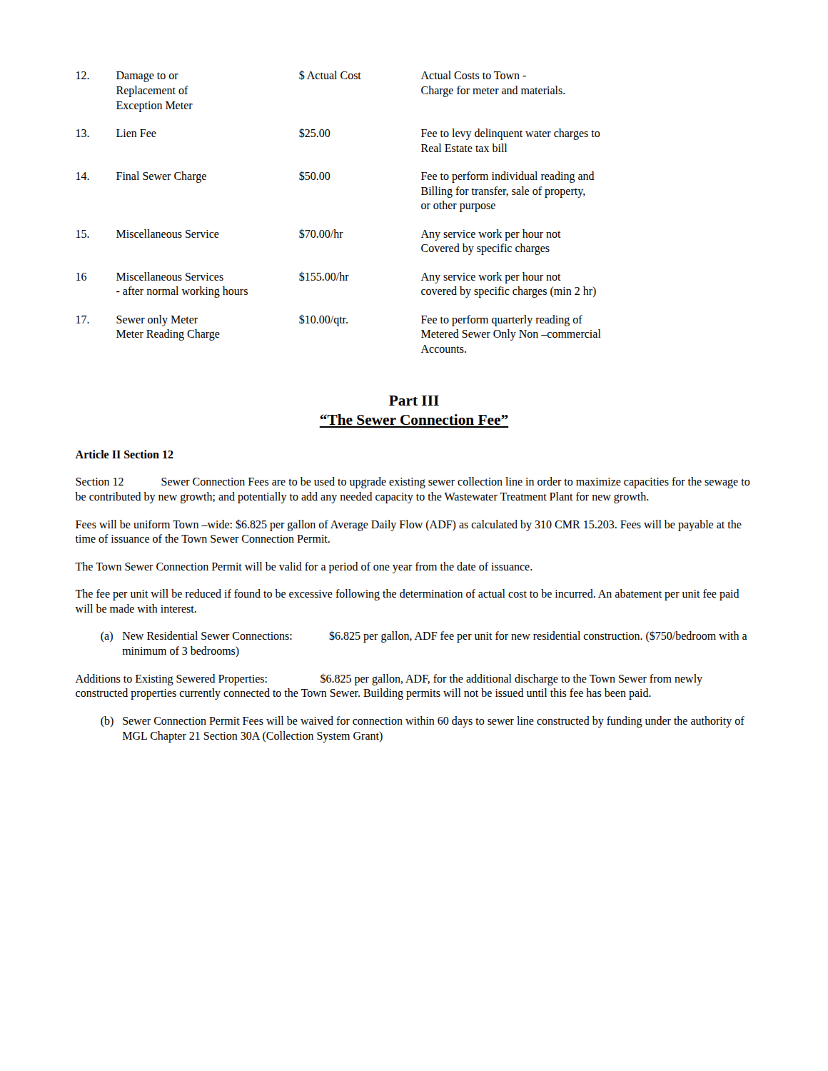| 12. | Damage to or Replacement of Exception Meter | $ Actual Cost | Actual Costs to Town - Charge for meter and materials. |
| 13. | Lien Fee | $25.00 | Fee to levy delinquent water charges to Real Estate tax bill |
| 14. | Final Sewer Charge | $50.00 | Fee to perform individual reading and Billing for transfer, sale of property, or other purpose |
| 15. | Miscellaneous Service | $70.00/hr | Any service work per hour not Covered by specific charges |
| 16 | Miscellaneous Services - after normal working hours | $155.00/hr | Any service work per hour not covered by specific charges (min 2 hr) |
| 17. | Sewer only Meter Meter Reading Charge | $10.00/qtr. | Fee to perform quarterly reading of Metered Sewer Only Non –commercial Accounts. |
Part III“The Sewer Connection Fee”
Article II Section 12
Section 12 Sewer Connection Fees are to be used to upgrade existing sewer collection line in order to maximize capacities for the sewage to be contributed by new growth; and potentially to add any needed capacity to the Wastewater Treatment Plant for new growth.
Fees will be uniform Town –wide: $6.825 per gallon of Average Daily Flow (ADF) as calculated by 310 CMR 15.203. Fees will be payable at the time of issuance of the Town Sewer Connection Permit.
The Town Sewer Connection Permit will be valid for a period of one year from the date of issuance.
The fee per unit will be reduced if found to be excessive following the determination of actual cost to be incurred. An abatement per unit fee paid will be made with interest.
(a) New Residential Sewer Connections: $6.825 per gallon, ADF fee per unit for new residential construction. ($750/bedroom with a minimum of 3 bedrooms)
Additions to Existing Sewered Properties: $6.825 per gallon, ADF, for the additional discharge to the Town Sewer from newly constructed properties currently connected to the Town Sewer. Building permits will not be issued until this fee has been paid.
(b) Sewer Connection Permit Fees will be waived for connection within 60 days to sewer line constructed by funding under the authority of MGL Chapter 21 Section 30A (Collection System Grant)